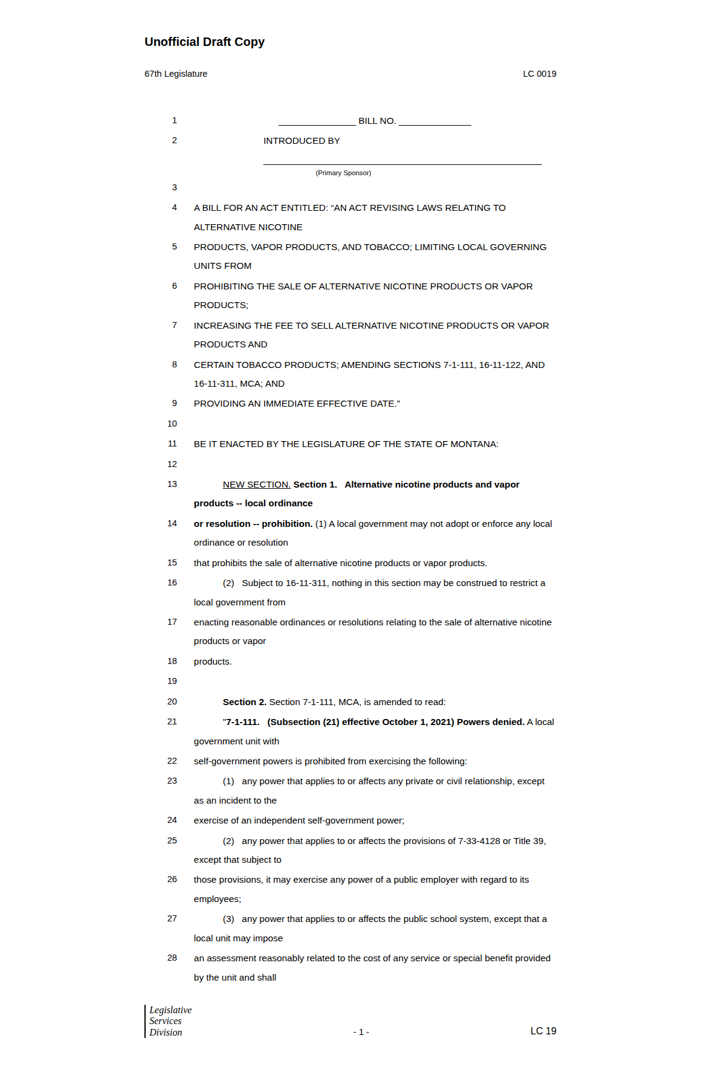Unofficial Draft Copy
67th Legislature
LC 0019
| 1 | _______________ BILL NO. ______________ |
| 2 | INTRODUCED BY ______________________________________________________ (Primary Sponsor) |
| 3 | |
| 4 | A BILL FOR AN ACT ENTITLED: “AN ACT REVISING LAWS RELATING TO ALTERNATIVE NICOTINE |
| 5 | PRODUCTS, VAPOR PRODUCTS, AND TOBACCO; LIMITING LOCAL GOVERNING UNITS FROM |
| 6 | PROHIBITING THE SALE OF ALTERNATIVE NICOTINE PRODUCTS OR VAPOR PRODUCTS; |
| 7 | INCREASING THE FEE TO SELL ALTERNATIVE NICOTINE PRODUCTS OR VAPOR PRODUCTS AND |
| 8 | CERTAIN TOBACCO PRODUCTS; AMENDING SECTIONS 7-1-111, 16-11-122, AND 16-11-311, MCA; AND |
| 9 | PROVIDING AN IMMEDIATE EFFECTIVE DATE.” |
| 10 | |
| 11 | BE IT ENACTED BY THE LEGISLATURE OF THE STATE OF MONTANA: |
| 12 | |
| 13 | NEW SECTION. Section 1. Alternative nicotine products and vapor products -- local ordinance |
| 14 | or resolution -- prohibition. (1) A local government may not adopt or enforce any local ordinance or resolution |
| 15 | that prohibits the sale of alternative nicotine products or vapor products. |
| 16 | (2) Subject to 16-11-311, nothing in this section may be construed to restrict a local government from |
| 17 | enacting reasonable ordinances or resolutions relating to the sale of alternative nicotine products or vapor |
| 18 | products. |
| 19 | |
| 20 | Section 2. Section 7-1-111, MCA, is amended to read: |
| 21 | " 7-1-111. (Subsection (21) effective October 1, 2021) Powers denied. A local government unit with |
| 22 | self-government powers is prohibited from exercising the following: |
| 23 | (1) any power that applies to or affects any private or civil relationship, except as an incident to the |
| 24 | exercise of an independent self-government power; |
| 25 | (2) any power that applies to or affects the provisions of 7-33-4128 or Title 39, except that subject to |
| 26 | those provisions, it may exercise any power of a public employer with regard to its employees; |
| 27 | (3) any power that applies to or affects the public school system, except that a local unit may impose |
| 28 | an assessment reasonably related to the cost of any service or special benefit provided by the unit and shall |
Legislative
Services
Division
- 1 -
LC 19